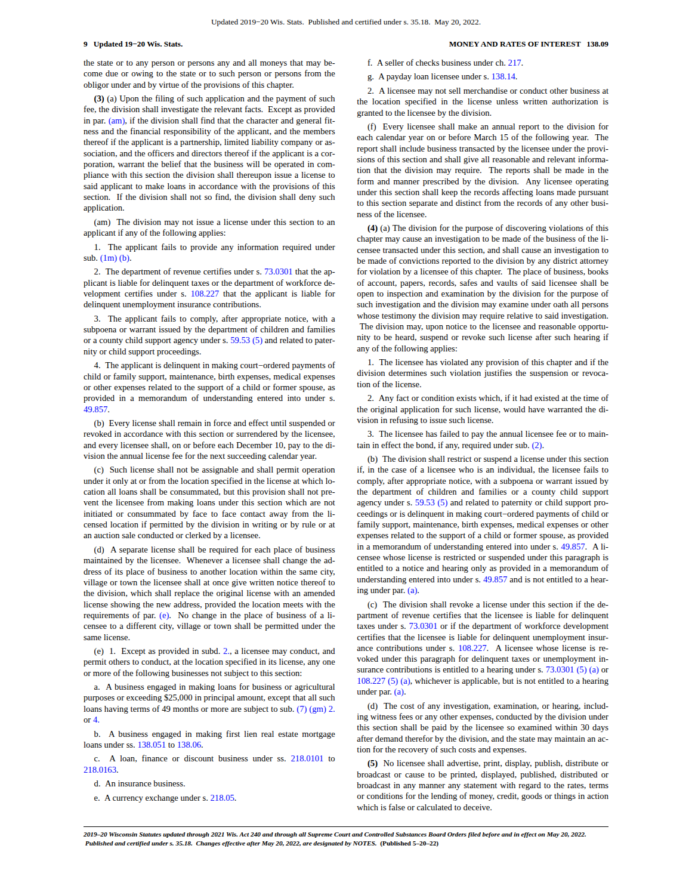Updated 2019−20 Wis. Stats. Published and certified under s. 35.18. May 20, 2022.
9 Updated 19−20 Wis. Stats. MONEY AND RATES OF INTEREST 138.09
the state or to any person or persons any and all moneys that may become due or owing to the state or to such person or persons from the obligor under and by virtue of the provisions of this chapter.
(3) (a) Upon the filing of such application and the payment of such fee, the division shall investigate the relevant facts. Except as provided in par. (am), if the division shall find that the character and general fitness and the financial responsibility of the applicant, and the members thereof if the applicant is a partnership, limited liability company or association, and the officers and directors thereof if the applicant is a corporation, warrant the belief that the business will be operated in compliance with this section the division shall thereupon issue a license to said applicant to make loans in accordance with the provisions of this section. If the division shall not so find, the division shall deny such application.
(am) The division may not issue a license under this section to an applicant if any of the following applies:
1. The applicant fails to provide any information required under sub. (1m) (b).
2. The department of revenue certifies under s. 73.0301 that the applicant is liable for delinquent taxes or the department of workforce development certifies under s. 108.227 that the applicant is liable for delinquent unemployment insurance contributions.
3. The applicant fails to comply, after appropriate notice, with a subpoena or warrant issued by the department of children and families or a county child support agency under s. 59.53 (5) and related to paternity or child support proceedings.
4. The applicant is delinquent in making court−ordered payments of child or family support, maintenance, birth expenses, medical expenses or other expenses related to the support of a child or former spouse, as provided in a memorandum of understanding entered into under s. 49.857.
(b) Every license shall remain in force and effect until suspended or revoked in accordance with this section or surrendered by the licensee, and every licensee shall, on or before each December 10, pay to the division the annual license fee for the next succeeding calendar year.
(c) Such license shall not be assignable and shall permit operation under it only at or from the location specified in the license at which location all loans shall be consummated, but this provision shall not prevent the licensee from making loans under this section which are not initiated or consummated by face to face contact away from the licensed location if permitted by the division in writing or by rule or at an auction sale conducted or clerked by a licensee.
(d) A separate license shall be required for each place of business maintained by the licensee. Whenever a licensee shall change the address of its place of business to another location within the same city, village or town the licensee shall at once give written notice thereof to the division, which shall replace the original license with an amended license showing the new address, provided the location meets with the requirements of par. (e). No change in the place of business of a licensee to a different city, village or town shall be permitted under the same license.
(e) 1. Except as provided in subd. 2., a licensee may conduct, and permit others to conduct, at the location specified in its license, any one or more of the following businesses not subject to this section:
a. A business engaged in making loans for business or agricultural purposes or exceeding $25,000 in principal amount, except that all such loans having terms of 49 months or more are subject to sub. (7) (gm) 2. or 4.
b. A business engaged in making first lien real estate mortgage loans under ss. 138.051 to 138.06.
c. A loan, finance or discount business under ss. 218.0101 to 218.0163.
d. An insurance business.
e. A currency exchange under s. 218.05.
f. A seller of checks business under ch. 217.
g. A payday loan licensee under s. 138.14.
2. A licensee may not sell merchandise or conduct other business at the location specified in the license unless written authorization is granted to the licensee by the division.
(f) Every licensee shall make an annual report to the division for each calendar year on or before March 15 of the following year. The report shall include business transacted by the licensee under the provisions of this section and shall give all reasonable and relevant information that the division may require. The reports shall be made in the form and manner prescribed by the division. Any licensee operating under this section shall keep the records affecting loans made pursuant to this section separate and distinct from the records of any other business of the licensee.
(4) (a) The division for the purpose of discovering violations of this chapter may cause an investigation to be made of the business of the licensee transacted under this section, and shall cause an investigation to be made of convictions reported to the division by any district attorney for violation by a licensee of this chapter. The place of business, books of account, papers, records, safes and vaults of said licensee shall be open to inspection and examination by the division for the purpose of such investigation and the division may examine under oath all persons whose testimony the division may require relative to said investigation. The division may, upon notice to the licensee and reasonable opportunity to be heard, suspend or revoke such license after such hearing if any of the following applies:
1. The licensee has violated any provision of this chapter and if the division determines such violation justifies the suspension or revocation of the license.
2. Any fact or condition exists which, if it had existed at the time of the original application for such license, would have warranted the division in refusing to issue such license.
3. The licensee has failed to pay the annual licensee fee or to maintain in effect the bond, if any, required under sub. (2).
(b) The division shall restrict or suspend a license under this section if, in the case of a licensee who is an individual, the licensee fails to comply, after appropriate notice, with a subpoena or warrant issued by the department of children and families or a county child support agency under s. 59.53 (5) and related to paternity or child support proceedings or is delinquent in making court−ordered payments of child or family support, maintenance, birth expenses, medical expenses or other expenses related to the support of a child or former spouse, as provided in a memorandum of understanding entered into under s. 49.857. A licensee whose license is restricted or suspended under this paragraph is entitled to a notice and hearing only as provided in a memorandum of understanding entered into under s. 49.857 and is not entitled to a hearing under par. (a).
(c) The division shall revoke a license under this section if the department of revenue certifies that the licensee is liable for delinquent taxes under s. 73.0301 or if the department of workforce development certifies that the licensee is liable for delinquent unemployment insurance contributions under s. 108.227. A licensee whose license is revoked under this paragraph for delinquent taxes or unemployment insurance contributions is entitled to a hearing under s. 73.0301 (5) (a) or 108.227 (5) (a), whichever is applicable, but is not entitled to a hearing under par. (a).
(d) The cost of any investigation, examination, or hearing, including witness fees or any other expenses, conducted by the division under this section shall be paid by the licensee so examined within 30 days after demand therefor by the division, and the state may maintain an action for the recovery of such costs and expenses.
(5) No licensee shall advertise, print, display, publish, distribute or broadcast or cause to be printed, displayed, published, distributed or broadcast in any manner any statement with regard to the rates, terms or conditions for the lending of money, credit, goods or things in action which is false or calculated to deceive.
2019–20 Wisconsin Statutes updated through 2021 Wis. Act 240 and through all Supreme Court and Controlled Substances Board Orders filed before and in effect on May 20, 2022. Published and certified under s. 35.18. Changes effective after May 20, 2022, are designated by NOTES. (Published 5–20–22)